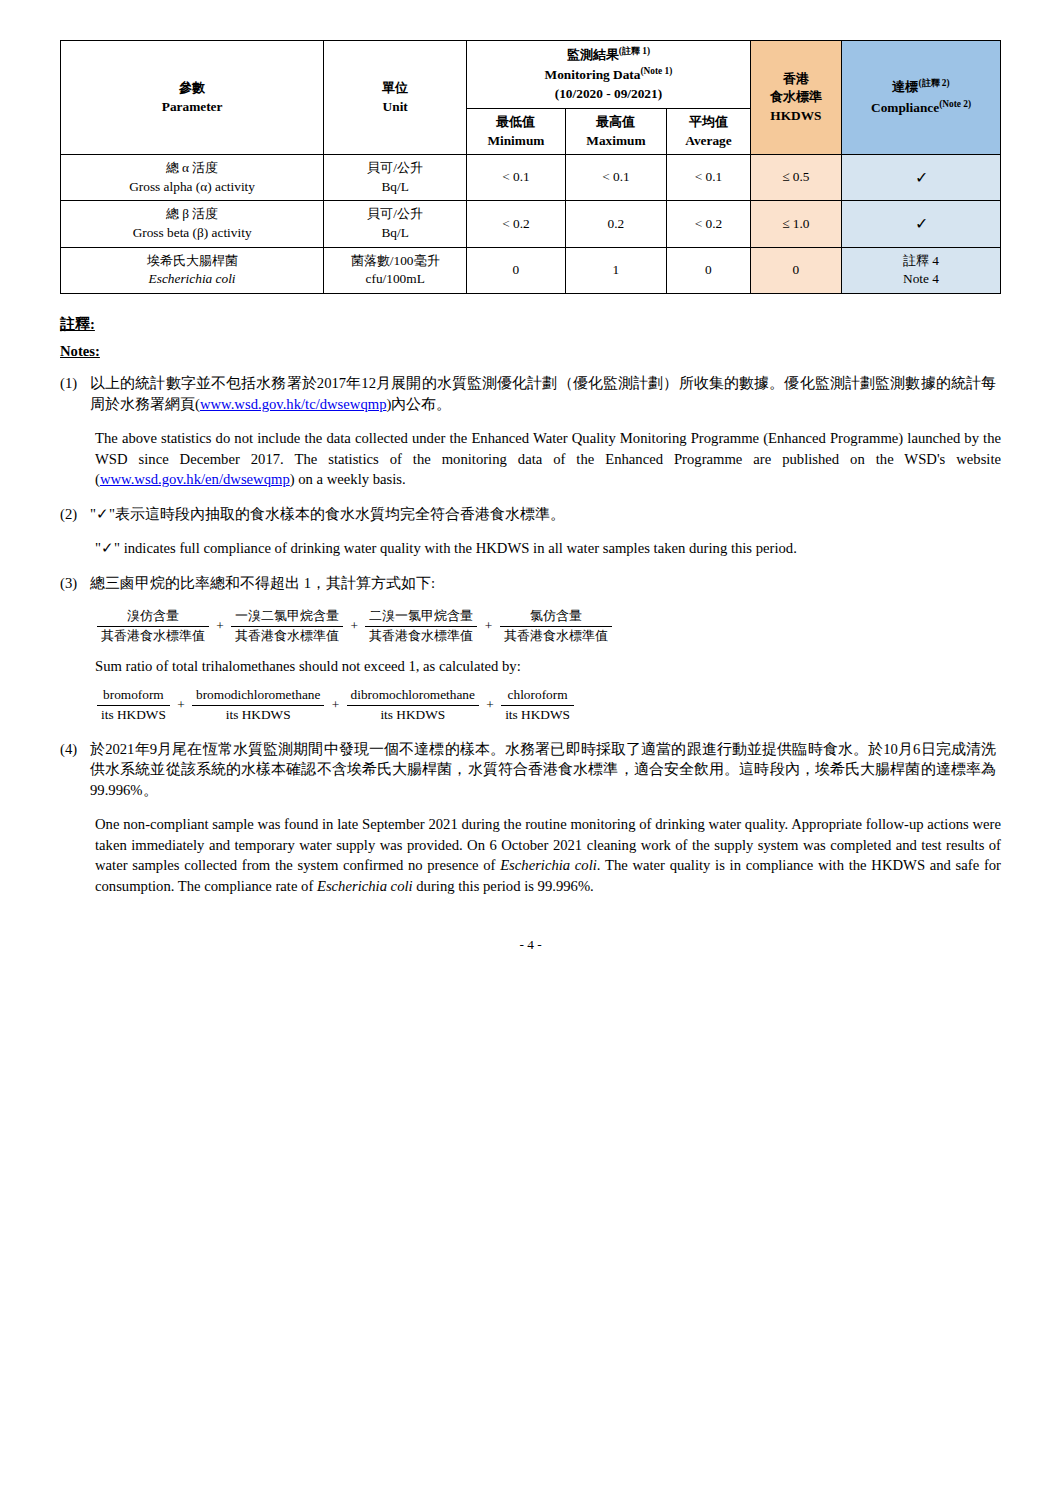| 參數 Parameter | 單位 Unit | 監測結果 (註釋 1) Monitoring Data (Note 1) (10/2020 - 09/2021) | 香港 食水標準 HKDWS | 達標 (註釋 2) Compliance (Note 2) |
| --- | --- | --- | --- | --- |
| 最低值 Minimum | 最高值 Maximum | 平均值 Average |
| 總 α 活度 Gross alpha (α) activity | 貝可/公升 Bq/L | < 0.1 | < 0.1 | < 0.1 | ≤ 0.5 | ✓ |
| 總 β 活度 Gross beta (β) activity | 貝可/公升 Bq/L | < 0.2 | 0.2 | < 0.2 | ≤ 1.0 | ✓ |
| 埃希氏大腸桿菌 Escherichia coli | 菌落數/100毫升 cfu/100mL | 0 | 1 | 0 | 0 | 註釋 4 Note 4 |
註釋:
Notes:
(1) 以上的統計數字並不包括水務署於2017年12月展開的水質監測優化計劃（優化監測計劃）所收集的數據。優化監測計劃監測數據的統計每周於水務署網頁(www.wsd.gov.hk/tc/dwsewqmp)內公布。
The above statistics do not include the data collected under the Enhanced Water Quality Monitoring Programme (Enhanced Programme) launched by the WSD since December 2017. The statistics of the monitoring data of the Enhanced Programme are published on the WSD's website (www.wsd.gov.hk/en/dwsewqmp) on a weekly basis.
(2)"✓"表示這時段內抽取的食水樣本的食水水質均完全符合香港食水標準。
"✓" indicates full compliance of drinking water quality with the HKDWS in all water samples taken during this period.
(3) 總三鹵甲烷的比率總和不得超出 1，其計算方式如下:
溴仿含量 其香港食水標準值 + 一溴二氯甲烷含量 其香港食水標準值 + 二溴一氯甲烷含量 其香港食水標準值 + 氯仿含量 其香港食水標準值
Sum ratio of total trihalomethanes should not exceed 1, as calculated by:
bromoform its HKDWS + bromodichloromethane its HKDWS + dibromochloromethane its HKDWS + chloroform its HKDWS
(4) 於2021年9月尾在恆常水質監測期間中發現一個不達標的樣本。水務署已即時採取了適當的跟進行動並提供臨時食水。於10月6日完成清洗供水系統並從該系統的水樣本確認不含埃希氏大腸桿菌，水質符合香港食水標準，適合安全飲用。這時段內，埃希氏大腸桿菌的達標率為99.996%。
One non-compliant sample was found in late September 2021 during the routine monitoring of drinking water quality. Appropriate follow-up actions were taken immediately and temporary water supply was provided. On 6 October 2021 cleaning work of the supply system was completed and test results of water samples collected from the system confirmed no presence of Escherichia coli. The water quality is in compliance with the HKDWS and safe for consumption. The compliance rate of Escherichia coli during this period is 99.996%.
- 4 -